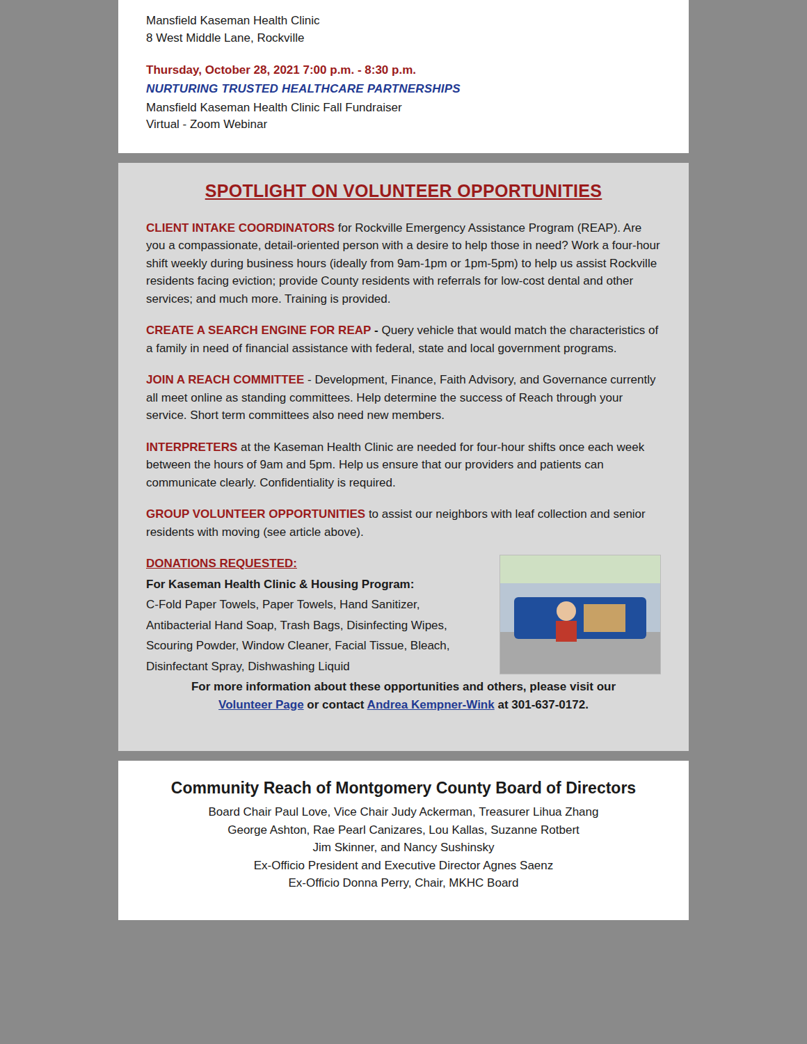Mansfield Kaseman Health Clinic
8 West Middle Lane, Rockville
Thursday, October 28, 2021 7:00 p.m. - 8:30 p.m.
NURTURING TRUSTED HEALTHCARE PARTNERSHIPS
Mansfield Kaseman Health Clinic Fall Fundraiser
Virtual - Zoom Webinar
SPOTLIGHT ON VOLUNTEER OPPORTUNITIES
CLIENT INTAKE COORDINATORS for Rockville Emergency Assistance Program (REAP). Are you a compassionate, detail-oriented person with a desire to help those in need? Work a four-hour shift weekly during business hours (ideally from 9am-1pm or 1pm-5pm) to help us assist Rockville residents facing eviction; provide County residents with referrals for low-cost dental and other services; and much more. Training is provided.
CREATE A SEARCH ENGINE FOR REAP - Query vehicle that would match the characteristics of a family in need of financial assistance with federal, state and local government programs.
JOIN A REACH COMMITTEE - Development, Finance, Faith Advisory, and Governance currently all meet online as standing committees. Help determine the success of Reach through your service. Short term committees also need new members.
INTERPRETERS at the Kaseman Health Clinic are needed for four-hour shifts once each week between the hours of 9am and 5pm. Help us ensure that our providers and patients can communicate clearly. Confidentiality is required.
GROUP VOLUNTEER OPPORTUNITIES to assist our neighbors with leaf collection and senior residents with moving (see article above).
DONATIONS REQUESTED:
For Kaseman Health Clinic & Housing Program:
C-Fold Paper Towels, Paper Towels, Hand Sanitizer,
Antibacterial Hand Soap, Trash Bags, Disinfecting Wipes,
Scouring Powder, Window Cleaner, Facial Tissue, Bleach,
Disinfectant Spray, Dishwashing Liquid
For more information about these opportunities and others, please visit our
Volunteer Page or contact Andrea Kempner-Wink at 301-637-0172.
Community Reach of Montgomery County Board of Directors
Board Chair Paul Love, Vice Chair Judy Ackerman, Treasurer Lihua Zhang
George Ashton, Rae Pearl Canizares, Lou Kallas, Suzanne Rotbert
Jim Skinner, and Nancy Sushinsky
Ex-Officio President and Executive Director Agnes Saenz
Ex-Officio Donna Perry, Chair, MKHC Board